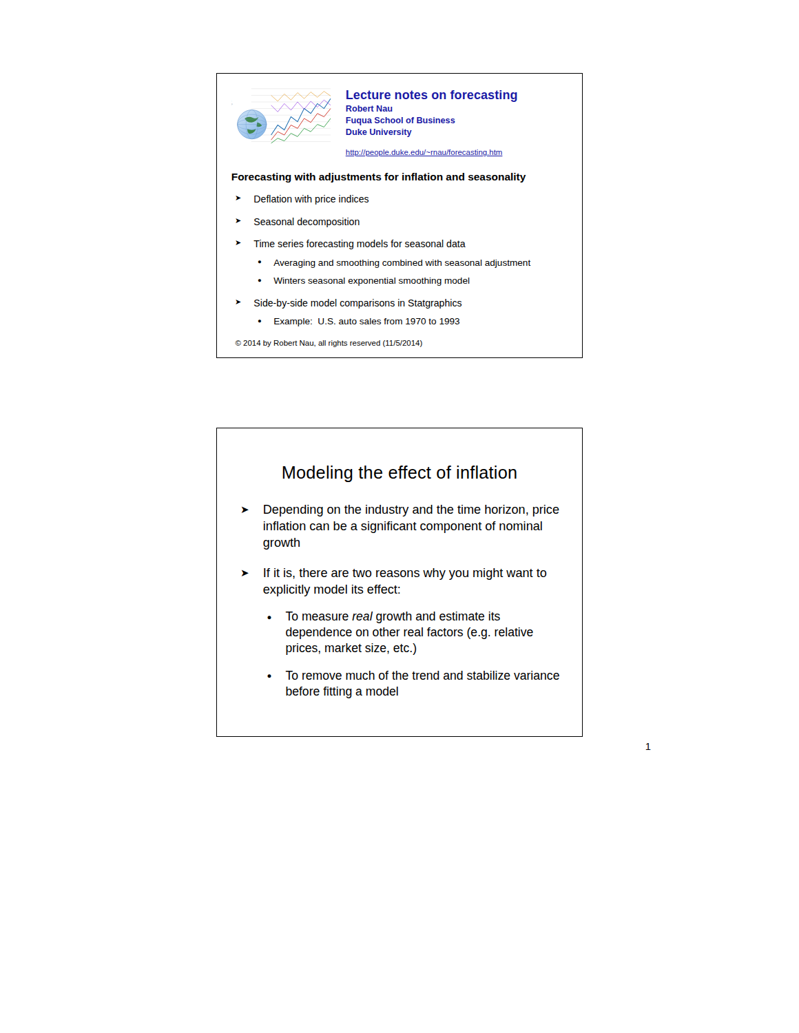forecast forecast forecast forecast forecast forecast
Lecture notes on forecasting
Robert Nau
Fuqua School of Business
Duke University
http://people.duke.edu/~rnau/forecasting.htm
Forecasting with adjustments for inflation and seasonality
Deflation with price indices
Seasonal decomposition
Time series forecasting models for seasonal data
Averaging and smoothing combined with seasonal adjustment
Winters seasonal exponential smoothing model
Side-by-side model comparisons in Statgraphics
Example: U.S. auto sales from 1970 to 1993
© 2014 by Robert Nau, all rights reserved (11/5/2014)
Modeling the effect of inflation
Depending on the industry and the time horizon, price inflation can be a significant component of nominal growth
If it is, there are two reasons why you might want to explicitly model its effect:
To measure real growth and estimate its dependence on other real factors (e.g. relative prices, market size, etc.)
To remove much of the trend and stabilize variance before fitting a model
1